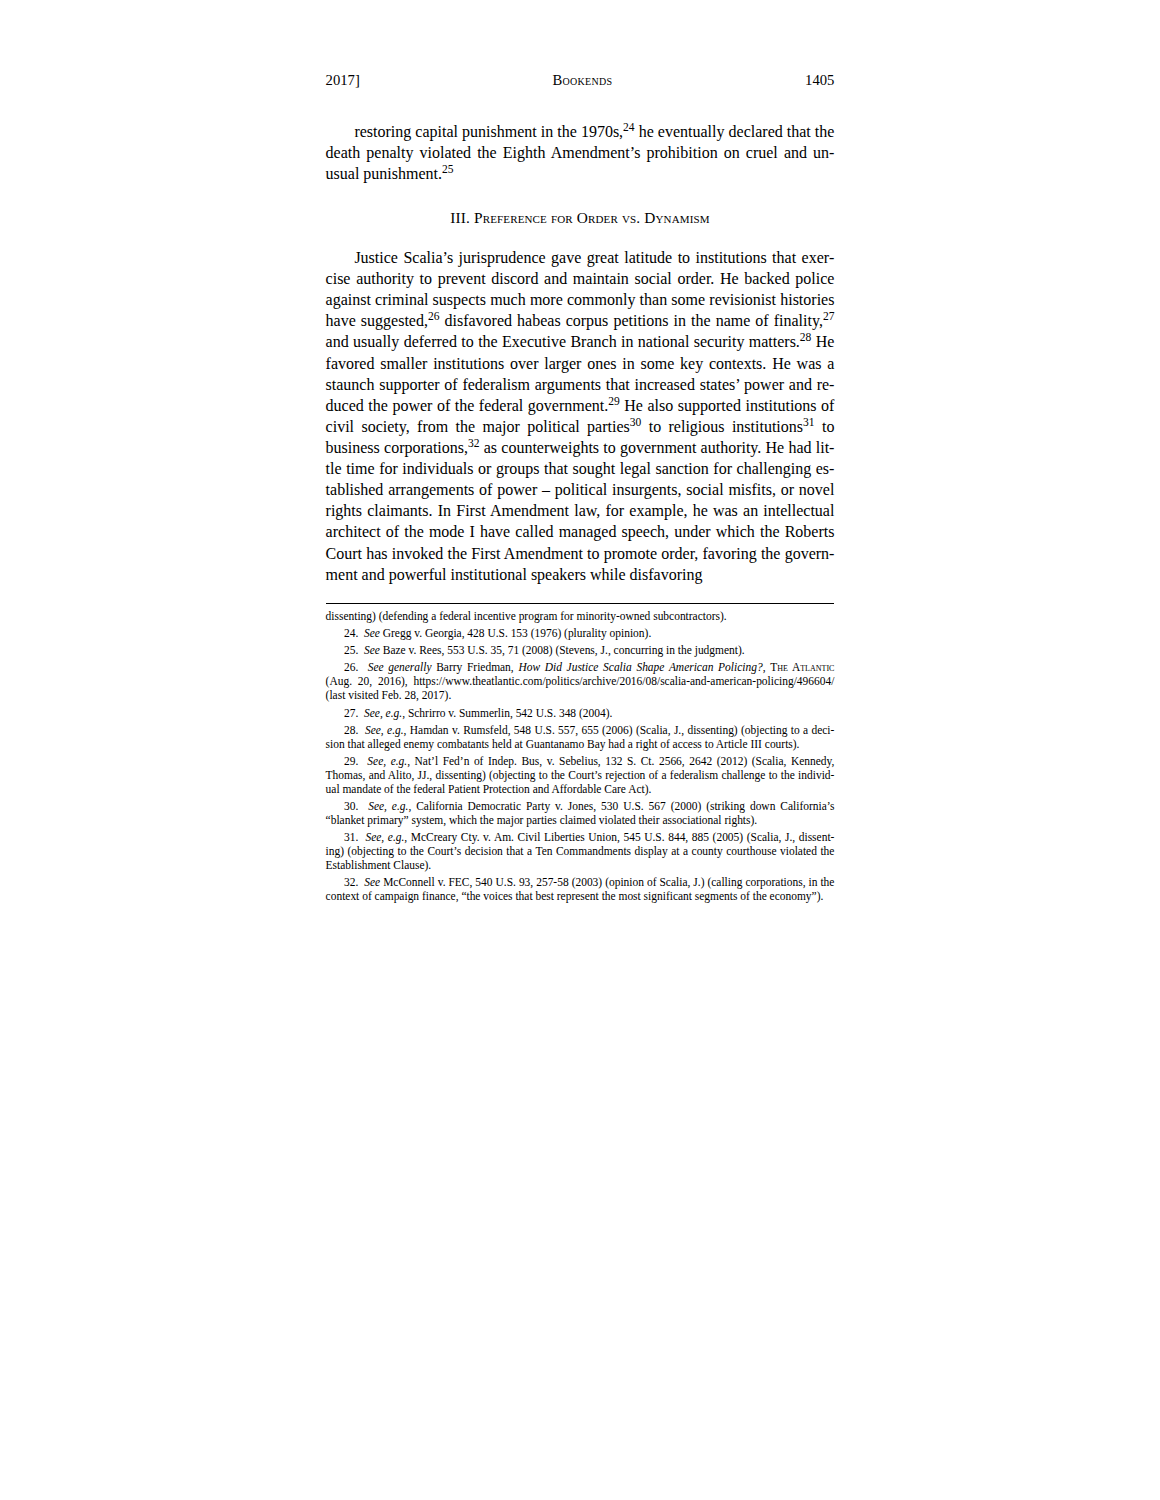2017] Bookends 1405
restoring capital punishment in the 1970s,24 he eventually declared that the death penalty violated the Eighth Amendment’s prohibition on cruel and unusual punishment.25
III. Preference for Order vs. Dynamism
Justice Scalia’s jurisprudence gave great latitude to institutions that exercise authority to prevent discord and maintain social order. He backed police against criminal suspects much more commonly than some revisionist histories have suggested,26 disfavored habeas corpus petitions in the name of finality,27 and usually deferred to the Executive Branch in national security matters.28 He favored smaller institutions over larger ones in some key contexts. He was a staunch supporter of federalism arguments that increased states’ power and reduced the power of the federal government.29 He also supported institutions of civil society, from the major political parties30 to religious institutions31 to business corporations,32 as counterweights to government authority. He had little time for individuals or groups that sought legal sanction for challenging established arrangements of power – political insurgents, social misfits, or novel rights claimants. In First Amendment law, for example, he was an intellectual architect of the mode I have called managed speech, under which the Roberts Court has invoked the First Amendment to promote order, favoring the government and powerful institutional speakers while disfavoring
dissenting) (defending a federal incentive program for minority-owned subcontractors).
24. See Gregg v. Georgia, 428 U.S. 153 (1976) (plurality opinion).
25. See Baze v. Rees, 553 U.S. 35, 71 (2008) (Stevens, J., concurring in the judgment).
26. See generally Barry Friedman, How Did Justice Scalia Shape American Policing?, The Atlantic (Aug. 20, 2016), https://www.theatlantic.com/politics/archive/2016/08/scalia-and-american-policing/496604/ (last visited Feb. 28, 2017).
27. See, e.g., Schrirro v. Summerlin, 542 U.S. 348 (2004).
28. See, e.g., Hamdan v. Rumsfeld, 548 U.S. 557, 655 (2006) (Scalia, J., dissenting) (objecting to a decision that alleged enemy combatants held at Guantanamo Bay had a right of access to Article III courts).
29. See, e.g., Nat’l Fed’n of Indep. Bus, v. Sebelius, 132 S. Ct. 2566, 2642 (2012) (Scalia, Kennedy, Thomas, and Alito, JJ., dissenting) (objecting to the Court’s rejection of a federalism challenge to the individual mandate of the federal Patient Protection and Affordable Care Act).
30. See, e.g., California Democratic Party v. Jones, 530 U.S. 567 (2000) (striking down California’s “blanket primary” system, which the major parties claimed violated their associational rights).
31. See, e.g., McCreary Cty. v. Am. Civil Liberties Union, 545 U.S. 844, 885 (2005) (Scalia, J., dissenting) (objecting to the Court’s decision that a Ten Commandments display at a county courthouse violated the Establishment Clause).
32. See McConnell v. FEC, 540 U.S. 93, 257-58 (2003) (opinion of Scalia, J.) (calling corporations, in the context of campaign finance, “the voices that best represent the most significant segments of the economy”).